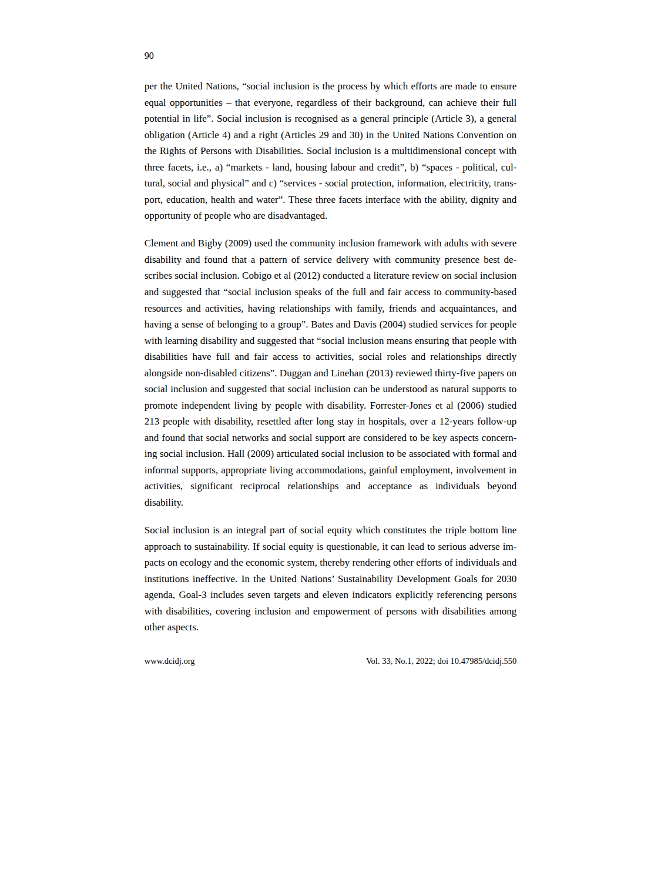90
per the United Nations, “social inclusion is the process by which efforts are made to ensure equal opportunities – that everyone, regardless of their background, can achieve their full potential in life”. Social inclusion is recognised as a general principle (Article 3), a general obligation (Article 4) and a right (Articles 29 and 30) in the United Nations Convention on the Rights of Persons with Disabilities. Social inclusion is a multidimensional concept with three facets, i.e., a) “markets - land, housing labour and credit”, b) “spaces - political, cultural, social and physical” and c) “services - social protection, information, electricity, transport, education, health and water”. These three facets interface with the ability, dignity and opportunity of people who are disadvantaged.
Clement and Bigby (2009) used the community inclusion framework with adults with severe disability and found that a pattern of service delivery with community presence best describes social inclusion. Cobigo et al (2012) conducted a literature review on social inclusion and suggested that “social inclusion speaks of the full and fair access to community-based resources and activities, having relationships with family, friends and acquaintances, and having a sense of belonging to a group”. Bates and Davis (2004) studied services for people with learning disability and suggested that “social inclusion means ensuring that people with disabilities have full and fair access to activities, social roles and relationships directly alongside non-disabled citizens”. Duggan and Linehan (2013) reviewed thirty-five papers on social inclusion and suggested that social inclusion can be understood as natural supports to promote independent living by people with disability. Forrester-Jones et al (2006) studied 213 people with disability, resettled after long stay in hospitals, over a 12-years follow-up and found that social networks and social support are considered to be key aspects concerning social inclusion. Hall (2009) articulated social inclusion to be associated with formal and informal supports, appropriate living accommodations, gainful employment, involvement in activities, significant reciprocal relationships and acceptance as individuals beyond disability.
Social inclusion is an integral part of social equity which constitutes the triple bottom line approach to sustainability. If social equity is questionable, it can lead to serious adverse impacts on ecology and the economic system, thereby rendering other efforts of individuals and institutions ineffective. In the United Nations’ Sustainability Development Goals for 2030 agenda, Goal-3 includes seven targets and eleven indicators explicitly referencing persons with disabilities, covering inclusion and empowerment of persons with disabilities among other aspects.
www.dcidj.org
Vol. 33, No.1, 2022; doi 10.47985/dcidj.550